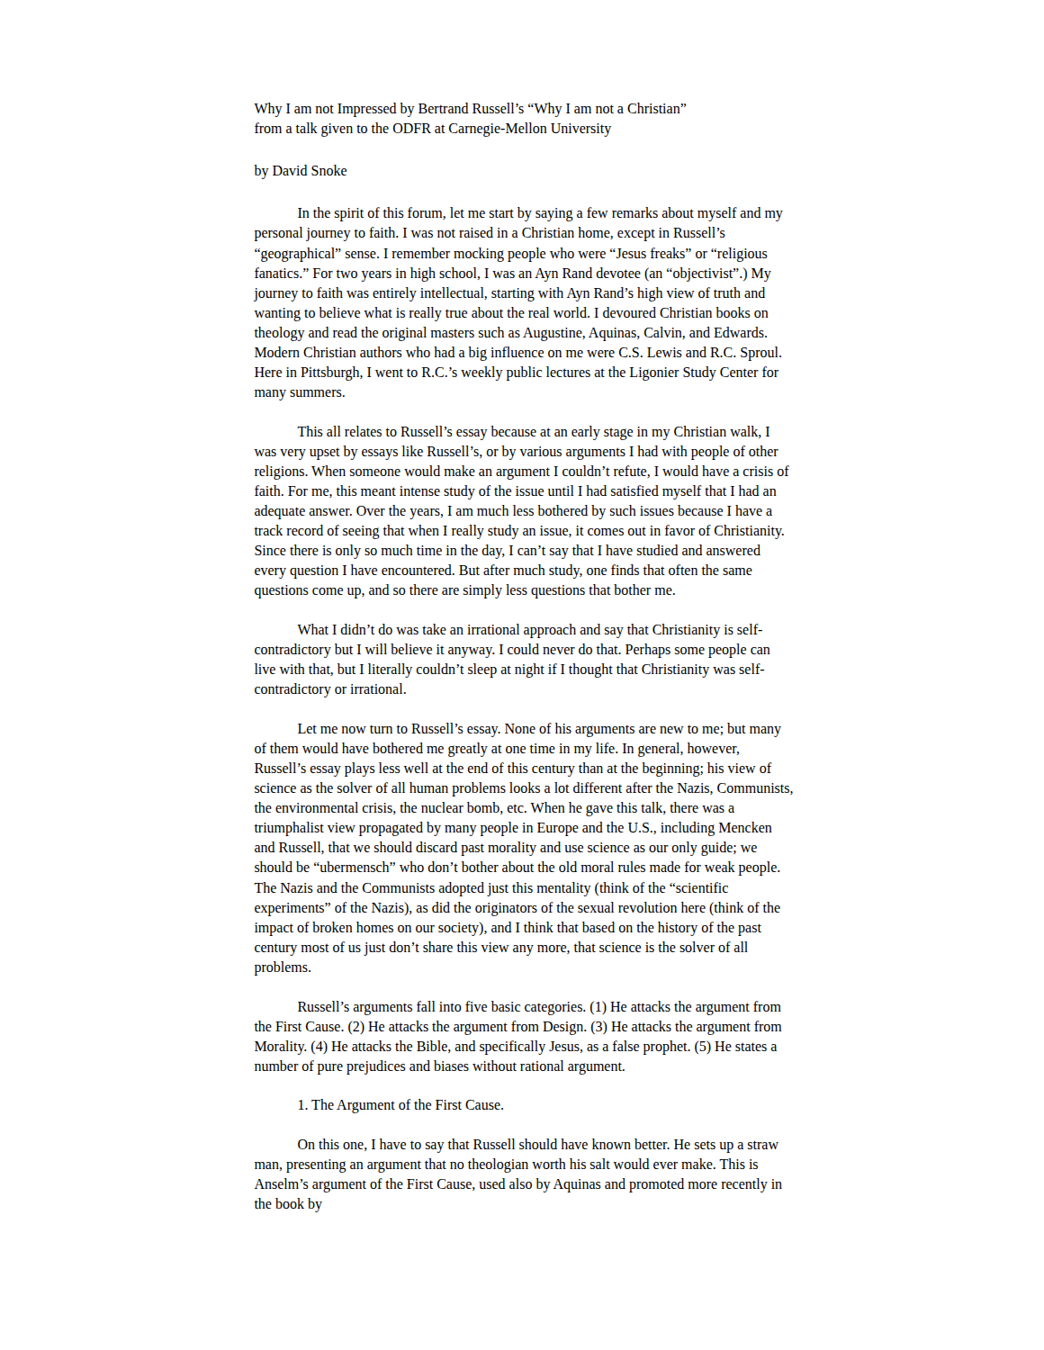Why I am not Impressed by Bertrand Russell’s “Why I am not a Christian”
from a talk given to the ODFR at Carnegie-Mellon University
by David Snoke
In the spirit of this forum, let me start by saying a few remarks about myself and my personal journey to faith. I was not raised in a Christian home, except in Russell’s “geographical” sense. I remember mocking people who were “Jesus freaks” or “religious fanatics.” For two years in high school, I was an Ayn Rand devotee (an “objectivist”.) My journey to faith was entirely intellectual, starting with Ayn Rand’s high view of truth and wanting to believe what is really true about the real world. I devoured Christian books on theology and read the original masters such as Augustine, Aquinas, Calvin, and Edwards. Modern Christian authors who had a big influence on me were C.S. Lewis and R.C. Sproul. Here in Pittsburgh, I went to R.C.’s weekly public lectures at the Ligonier Study Center for many summers.
This all relates to Russell’s essay because at an early stage in my Christian walk, I was very upset by essays like Russell’s, or by various arguments I had with people of other religions. When someone would make an argument I couldn’t refute, I would have a crisis of faith. For me, this meant intense study of the issue until I had satisfied myself that I had an adequate answer. Over the years, I am much less bothered by such issues because I have a track record of seeing that when I really study an issue, it comes out in favor of Christianity. Since there is only so much time in the day, I can’t say that I have studied and answered every question I have encountered. But after much study, one finds that often the same questions come up, and so there are simply less questions that bother me.
What I didn’t do was take an irrational approach and say that Christianity is self-contradictory but I will believe it anyway. I could never do that. Perhaps some people can live with that, but I literally couldn’t sleep at night if I thought that Christianity was self-contradictory or irrational.
Let me now turn to Russell’s essay. None of his arguments are new to me; but many of them would have bothered me greatly at one time in my life. In general, however, Russell’s essay plays less well at the end of this century than at the beginning; his view of science as the solver of all human problems looks a lot different after the Nazis, Communists, the environmental crisis, the nuclear bomb, etc. When he gave this talk, there was a triumphalist view propagated by many people in Europe and the U.S., including Mencken and Russell, that we should discard past morality and use science as our only guide; we should be “ubermensch” who don’t bother about the old moral rules made for weak people. The Nazis and the Communists adopted just this mentality (think of the “scientific experiments” of the Nazis), as did the originators of the sexual revolution here (think of the impact of broken homes on our society), and I think that based on the history of the past century most of us just don’t share this view any more, that science is the solver of all problems.
Russell’s arguments fall into five basic categories. (1) He attacks the argument from the First Cause. (2) He attacks the argument from Design. (3) He attacks the argument from Morality. (4) He attacks the Bible, and specifically Jesus, as a false prophet. (5) He states a number of pure prejudices and biases without rational argument.
1. The Argument of the First Cause.
On this one, I have to say that Russell should have known better. He sets up a straw man, presenting an argument that no theologian worth his salt would ever make. This is Anselm’s argument of the First Cause, used also by Aquinas and promoted more recently in the book by